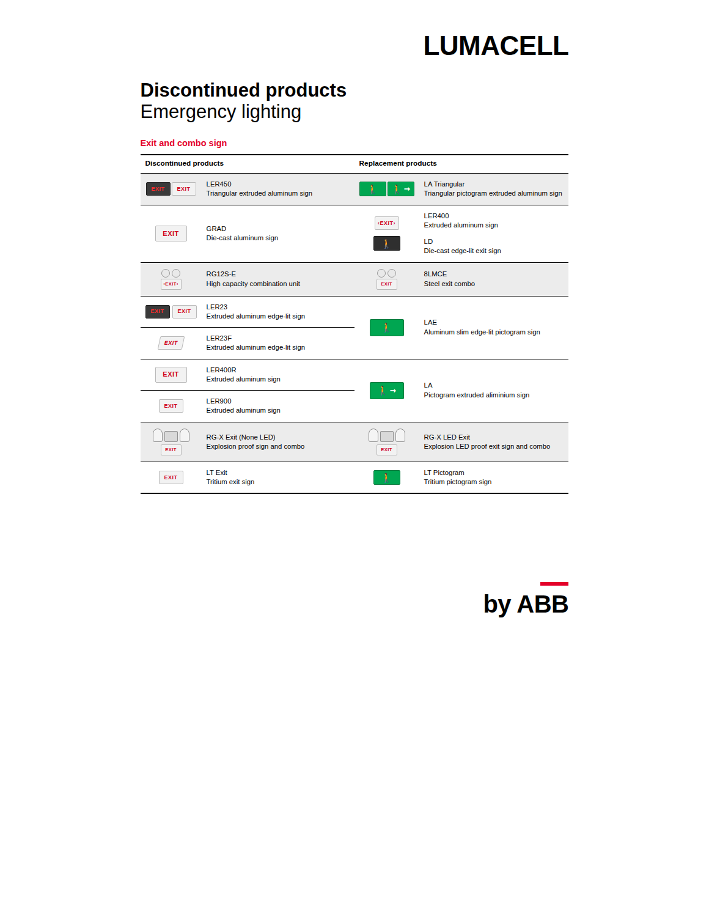LUMACELL
Discontinued productsEmergency lighting
Exit and combo sign
| Discontinued products | Replacement products |
| --- | --- |
| EXIT EXIT | LER450 Triangular extruded aluminum sign | 🚶 🚶 ➞ | LA Triangular Triangular pictogram extruded aluminum sign |
| EXIT | GRAD Die-cast aluminum sign | ‹EXIT› 🚶 | LER400 Extruded aluminum sign LD Die-cast edge-lit exit sign |
| ‹EXIT› | RG12S-E High capacity combination unit | EXIT | 8LMCE Steel exit combo |
| EXIT EXIT | LER23 Extruded aluminum edge-lit sign | 🚶 | LAE Aluminum slim edge-lit pictogram sign |
| EXIT | LER23F Extruded aluminum edge-lit sign |
| EXIT | LER400R Extruded aluminum sign | 🚶 ➞ | LA Pictogram extruded aliminium sign |
| EXIT | LER900 Extruded aluminum sign |
| EXIT | RG-X Exit (None LED) Explosion proof sign and combo | EXIT | RG-X LED Exit Explosion LED proof exit sign and combo |
| EXIT | LT Exit Tritium exit sign | 🚶 | LT Pictogram Tritium pictogram sign |
by ABB